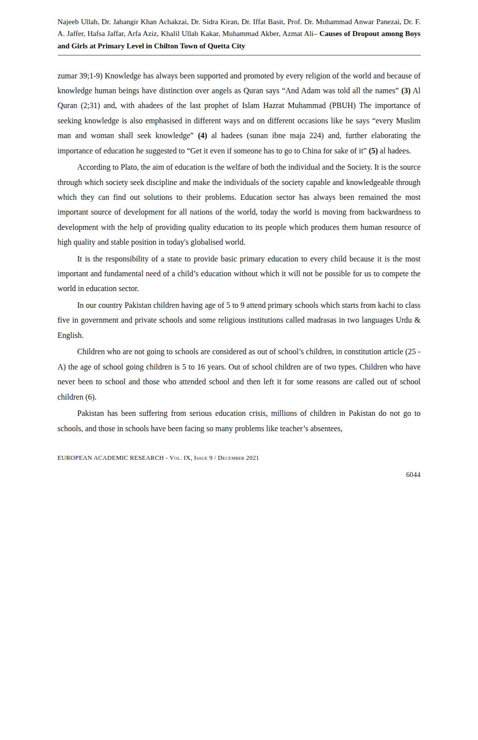Najeeb Ullah, Dr. Jahangir Khan Achakzai, Dr. Sidra Kiran, Dr. Iffat Basit, Prof. Dr. Muhammad Anwar Panezai, Dr. F. A. Jaffer, Hafsa Jaffar, Arfa Aziz, Khalil Ullah Kakar, Muhammad Akber, Azmat Ali– Causes of Dropout among Boys and Girls at Primary Level in Chilton Town of Quetta City
zumar 39;1-9) Knowledge has always been supported and promoted by every religion of the world and because of knowledge human beings have distinction over angels as Quran says “And Adam was told all the names” (3) Al Quran (2;31) and, with ahadees of the last prophet of Islam Hazrat Muhammad (PBUH) The importance of seeking knowledge is also emphasised in different ways and on different occasions like he says “every Muslim man and woman shall seek knowledge” (4) al hadees (sunan ibne maja 224) and, further elaborating the importance of education he suggested to “Get it even if someone has to go to China for sake of it” (5) al hadees.
According to Plato, the aim of education is the welfare of both the individual and the Society. It is the source through which society seek discipline and make the individuals of the society capable and knowledgeable through which they can find out solutions to their problems. Education sector has always been remained the most important source of development for all nations of the world, today the world is moving from backwardness to development with the help of providing quality education to its people which produces them human resource of high quality and stable position in today's globalised world.
It is the responsibility of a state to provide basic primary education to every child because it is the most important and fundamental need of a child’s education without which it will not be possible for us to compete the world in education sector.
In our country Pakistan children having age of 5 to 9 attend primary schools which starts from kachi to class five in government and private schools and some religious institutions called madrasas in two languages Urdu & English.
Children who are not going to schools are considered as out of school’s children, in constitution article (25 -A) the age of school going children is 5 to 16 years. Out of school children are of two types. Children who have never been to school and those who attended school and then left it for some reasons are called out of school children (6).
Pakistan has been suffering from serious education crisis, millions of children in Pakistan do not go to schools, and those in schools have been facing so many problems like teacher’s absentees,
EUROPEAN ACADEMIC RESEARCH - Vol. IX, Issue 9 / December 2021 6044